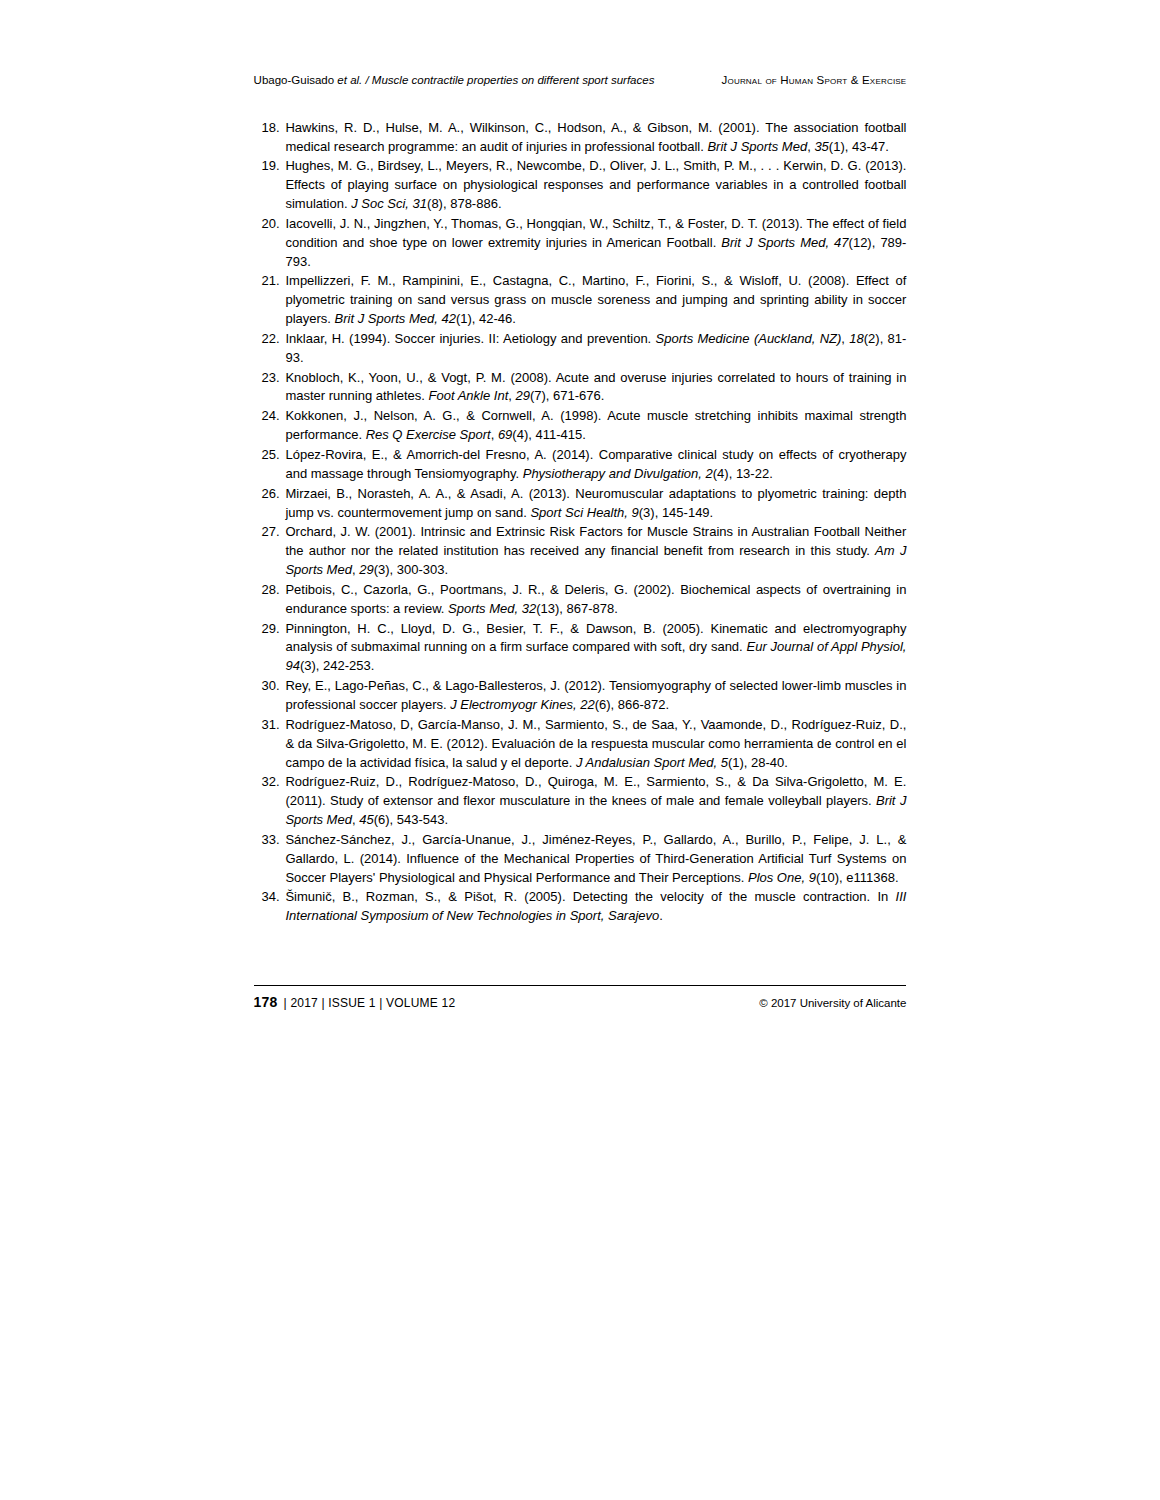Ubago-Guisado et al. / Muscle contractile properties on different sport surfaces
Journal of Human Sport & Exercise
18. Hawkins, R. D., Hulse, M. A., Wilkinson, C., Hodson, A., & Gibson, M. (2001). The association football medical research programme: an audit of injuries in professional football. Brit J Sports Med, 35(1), 43-47.
19. Hughes, M. G., Birdsey, L., Meyers, R., Newcombe, D., Oliver, J. L., Smith, P. M., . . . Kerwin, D. G. (2013). Effects of playing surface on physiological responses and performance variables in a controlled football simulation. J Soc Sci, 31(8), 878-886.
20. Iacovelli, J. N., Jingzhen, Y., Thomas, G., Hongqian, W., Schiltz, T., & Foster, D. T. (2013). The effect of field condition and shoe type on lower extremity injuries in American Football. Brit J Sports Med, 47(12), 789-793.
21. Impellizzeri, F. M., Rampinini, E., Castagna, C., Martino, F., Fiorini, S., & Wisloff, U. (2008). Effect of plyometric training on sand versus grass on muscle soreness and jumping and sprinting ability in soccer players. Brit J Sports Med, 42(1), 42-46.
22. Inklaar, H. (1994). Soccer injuries. II: Aetiology and prevention. Sports Medicine (Auckland, NZ), 18(2), 81-93.
23. Knobloch, K., Yoon, U., & Vogt, P. M. (2008). Acute and overuse injuries correlated to hours of training in master running athletes. Foot Ankle Int, 29(7), 671-676.
24. Kokkonen, J., Nelson, A. G., & Cornwell, A. (1998). Acute muscle stretching inhibits maximal strength performance. Res Q Exercise Sport, 69(4), 411-415.
25. López-Rovira, E., & Amorrich-del Fresno, A. (2014). Comparative clinical study on effects of cryotherapy and massage through Tensiomyography. Physiotherapy and Divulgation, 2(4), 13-22.
26. Mirzaei, B., Norasteh, A. A., & Asadi, A. (2013). Neuromuscular adaptations to plyometric training: depth jump vs. countermovement jump on sand. Sport Sci Health, 9(3), 145-149.
27. Orchard, J. W. (2001). Intrinsic and Extrinsic Risk Factors for Muscle Strains in Australian Football Neither the author nor the related institution has received any financial benefit from research in this study. Am J Sports Med, 29(3), 300-303.
28. Petibois, C., Cazorla, G., Poortmans, J. R., & Deleris, G. (2002). Biochemical aspects of overtraining in endurance sports: a review. Sports Med, 32(13), 867-878.
29. Pinnington, H. C., Lloyd, D. G., Besier, T. F., & Dawson, B. (2005). Kinematic and electromyography analysis of submaximal running on a firm surface compared with soft, dry sand. Eur Journal of Appl Physiol, 94(3), 242-253.
30. Rey, E., Lago-Peñas, C., & Lago-Ballesteros, J. (2012). Tensiomyography of selected lower-limb muscles in professional soccer players. J Electromyogr Kines, 22(6), 866-872.
31. Rodríguez-Matoso, D, García-Manso, J. M., Sarmiento, S., de Saa, Y., Vaamonde, D., Rodríguez-Ruiz, D., & da Silva-Grigoletto, M. E. (2012). Evaluación de la respuesta muscular como herramienta de control en el campo de la actividad física, la salud y el deporte. J Andalusian Sport Med, 5(1), 28-40.
32. Rodríguez-Ruiz, D., Rodríguez-Matoso, D., Quiroga, M. E., Sarmiento, S., & Da Silva-Grigoletto, M. E. (2011). Study of extensor and flexor musculature in the knees of male and female volleyball players. Brit J Sports Med, 45(6), 543-543.
33. Sánchez-Sánchez, J., García-Unanue, J., Jiménez-Reyes, P., Gallardo, A., Burillo, P., Felipe, J. L., & Gallardo, L. (2014). Influence of the Mechanical Properties of Third-Generation Artificial Turf Systems on Soccer Players' Physiological and Physical Performance and Their Perceptions. Plos One, 9(10), e111368.
34. Šimunič, B., Rozman, S., & Pišot, R. (2005). Detecting the velocity of the muscle contraction. In III International Symposium of New Technologies in Sport, Sarajevo.
178| 2017 | ISSUE 1 | VOLUME 12
© 2017 University of Alicante